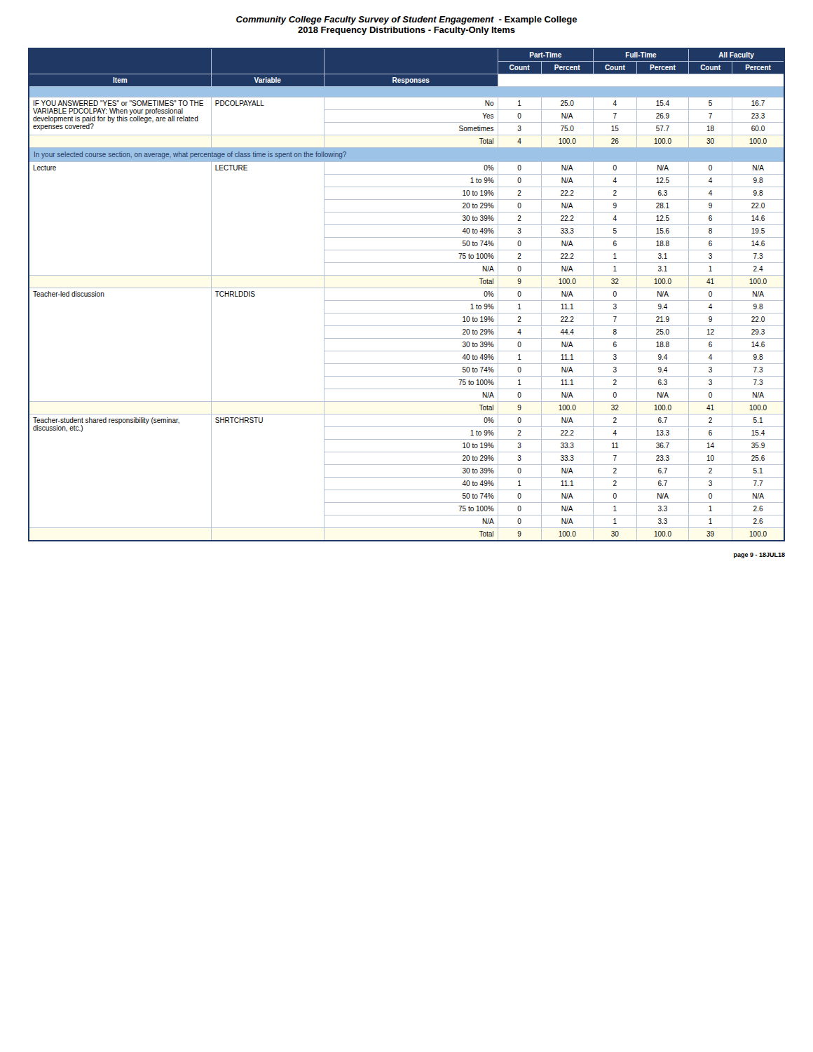Community College Faculty Survey of Student Engagement - Example College
2018 Frequency Distributions - Faculty-Only Items
| | | | Part-Time | Full-Time | All Faculty |
| --- | --- | --- | --- | --- | --- |
| Count | Percent | Count | Percent | Count | Percent |
| Item | Variable | Responses | |
| IF YOU ANSWERED "YES" or "SOMETIMES" TO THE VARIABLE PDCOLPAY: When your professional development is paid for by this college, are all related expenses covered? | PDCOLPAYALL | No | 1 | 25.0 | 4 | 15.4 | 5 | 16.7 |
| Yes | 0 | N/A | 7 | 26.9 | 7 | 23.3 |
| Sometimes | 3 | 75.0 | 15 | 57.7 | 18 | 60.0 |
| | | Total | 4 | 100.0 | 26 | 100.0 | 30 | 100.0 |
| In your selected course section, on average, what percentage of class time is spent on the following? |
| Lecture | LECTURE | 0% | 0 | N/A | 0 | N/A | 0 | N/A |
| 1 to 9% | 0 | N/A | 4 | 12.5 | 4 | 9.8 |
| 10 to 19% | 2 | 22.2 | 2 | 6.3 | 4 | 9.8 |
| 20 to 29% | 0 | N/A | 9 | 28.1 | 9 | 22.0 |
| 30 to 39% | 2 | 22.2 | 4 | 12.5 | 6 | 14.6 |
| 40 to 49% | 3 | 33.3 | 5 | 15.6 | 8 | 19.5 |
| 50 to 74% | 0 | N/A | 6 | 18.8 | 6 | 14.6 |
| 75 to 100% | 2 | 22.2 | 1 | 3.1 | 3 | 7.3 |
| N/A | 0 | N/A | 1 | 3.1 | 1 | 2.4 |
| | | Total | 9 | 100.0 | 32 | 100.0 | 41 | 100.0 |
| Teacher-led discussion | TCHRLDDIS | 0% | 0 | N/A | 0 | N/A | 0 | N/A |
| 1 to 9% | 1 | 11.1 | 3 | 9.4 | 4 | 9.8 |
| 10 to 19% | 2 | 22.2 | 7 | 21.9 | 9 | 22.0 |
| 20 to 29% | 4 | 44.4 | 8 | 25.0 | 12 | 29.3 |
| 30 to 39% | 0 | N/A | 6 | 18.8 | 6 | 14.6 |
| 40 to 49% | 1 | 11.1 | 3 | 9.4 | 4 | 9.8 |
| 50 to 74% | 0 | N/A | 3 | 9.4 | 3 | 7.3 |
| 75 to 100% | 1 | 11.1 | 2 | 6.3 | 3 | 7.3 |
| N/A | 0 | N/A | 0 | N/A | 0 | N/A |
| | | Total | 9 | 100.0 | 32 | 100.0 | 41 | 100.0 |
| Teacher-student shared responsibility (seminar, discussion, etc.) | SHRTCHRSTU | 0% | 0 | N/A | 2 | 6.7 | 2 | 5.1 |
| 1 to 9% | 2 | 22.2 | 4 | 13.3 | 6 | 15.4 |
| 10 to 19% | 3 | 33.3 | 11 | 36.7 | 14 | 35.9 |
| 20 to 29% | 3 | 33.3 | 7 | 23.3 | 10 | 25.6 |
| 30 to 39% | 0 | N/A | 2 | 6.7 | 2 | 5.1 |
| 40 to 49% | 1 | 11.1 | 2 | 6.7 | 3 | 7.7 |
| 50 to 74% | 0 | N/A | 0 | N/A | 0 | N/A |
| 75 to 100% | 0 | N/A | 1 | 3.3 | 1 | 2.6 |
| N/A | 0 | N/A | 1 | 3.3 | 1 | 2.6 |
| | | Total | 9 | 100.0 | 30 | 100.0 | 39 | 100.0 |
page 9 - 18JUL18